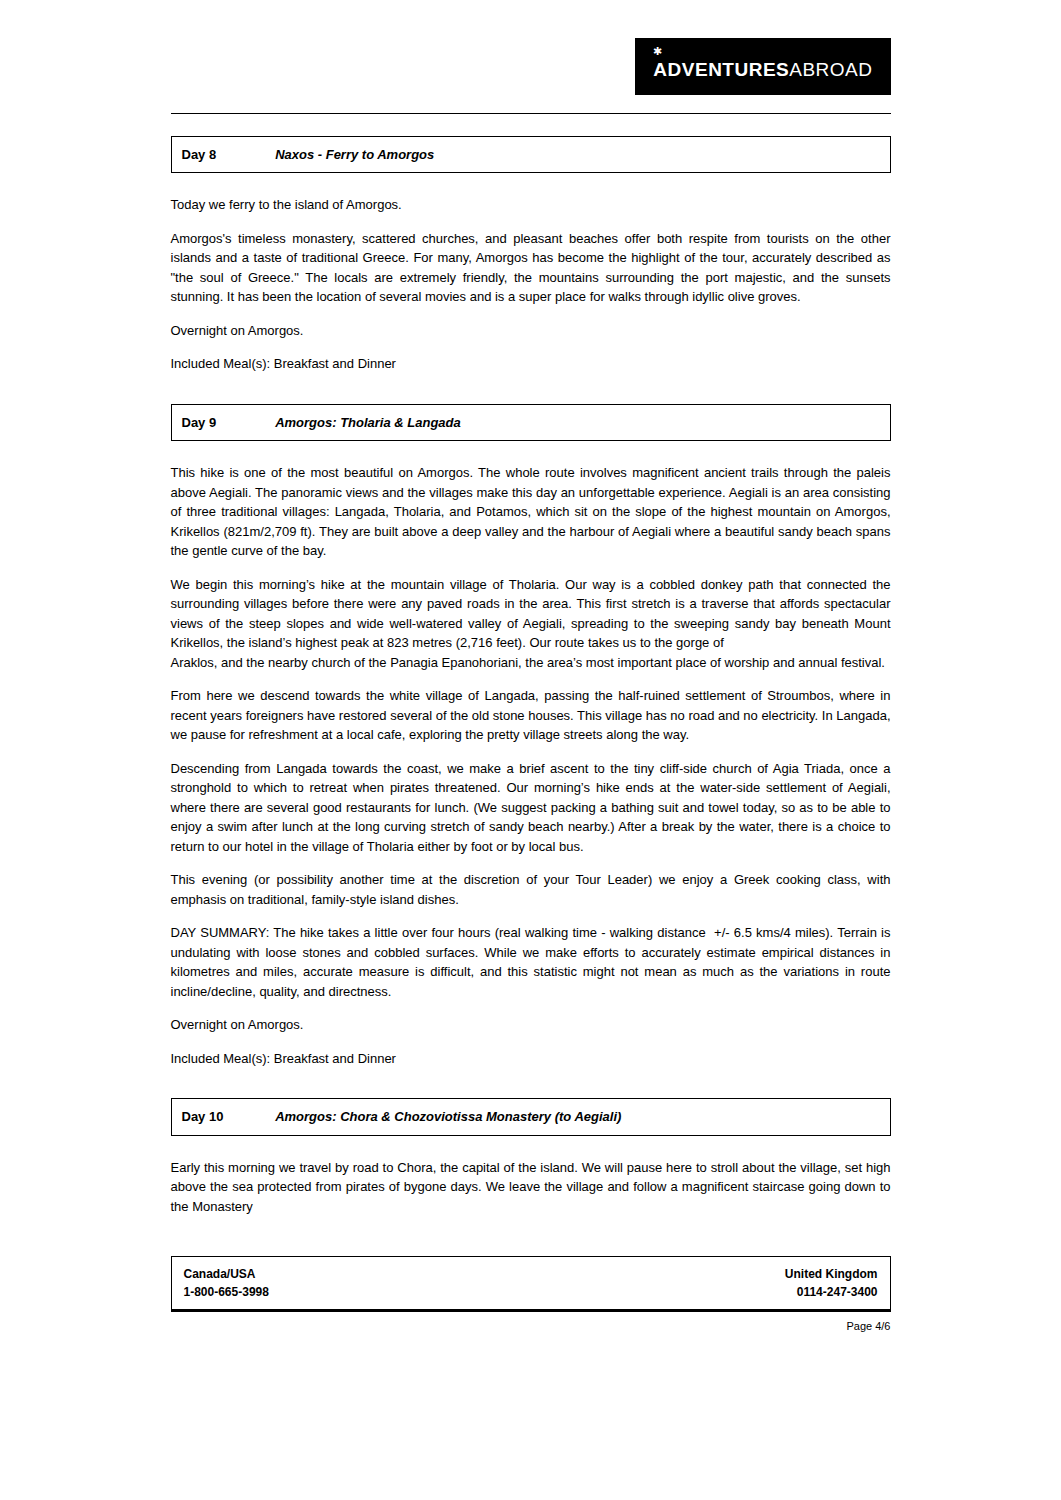✱ ADVENTURES ABROAD
Day 8 Naxos - Ferry to Amorgos
Today we ferry to the island of Amorgos.
Amorgos's timeless monastery, scattered churches, and pleasant beaches offer both respite from tourists on the other islands and a taste of traditional Greece. For many, Amorgos has become the highlight of the tour, accurately described as "the soul of Greece." The locals are extremely friendly, the mountains surrounding the port majestic, and the sunsets stunning. It has been the location of several movies and is a super place for walks through idyllic olive groves.
Overnight on Amorgos.
Included Meal(s): Breakfast and Dinner
Day 9 Amorgos: Tholaria & Langada
This hike is one of the most beautiful on Amorgos. The whole route involves magnificent ancient trails through the paleis above Aegiali. The panoramic views and the villages make this day an unforgettable experience. Aegiali is an area consisting of three traditional villages: Langada, Tholaria, and Potamos, which sit on the slope of the highest mountain on Amorgos, Krikellos (821m/2,709 ft). They are built above a deep valley and the harbour of Aegiali where a beautiful sandy beach spans the gentle curve of the bay.
We begin this morning’s hike at the mountain village of Tholaria. Our way is a cobbled donkey path that connected the surrounding villages before there were any paved roads in the area. This first stretch is a traverse that affords spectacular views of the steep slopes and wide well-watered valley of Aegiali, spreading to the sweeping sandy bay beneath Mount Krikellos, the island’s highest peak at 823 metres (2,716 feet). Our route takes us to the gorge of
Araklos, and the nearby church of the Panagia Epanohoriani, the area’s most important place of worship and annual festival.
From here we descend towards the white village of Langada, passing the half-ruined settlement of Stroumbos, where in recent years foreigners have restored several of the old stone houses. This village has no road and no electricity. In Langada, we pause for refreshment at a local cafe, exploring the pretty village streets along the way.
Descending from Langada towards the coast, we make a brief ascent to the tiny cliff-side church of Agia Triada, once a stronghold to which to retreat when pirates threatened. Our morning’s hike ends at the water-side settlement of Aegiali, where there are several good restaurants for lunch. (We suggest packing a bathing suit and towel today, so as to be able to enjoy a swim after lunch at the long curving stretch of sandy beach nearby.) After a break by the water, there is a choice to return to our hotel in the village of Tholaria either by foot or by local bus.
This evening (or possibility another time at the discretion of your Tour Leader) we enjoy a Greek cooking class, with emphasis on traditional, family-style island dishes.
DAY SUMMARY: The hike takes a little over four hours (real walking time - walking distance +/- 6.5 kms/4 miles). Terrain is undulating with loose stones and cobbled surfaces. While we make efforts to accurately estimate empirical distances in kilometres and miles, accurate measure is difficult, and this statistic might not mean as much as the variations in route incline/decline, quality, and directness.
Overnight on Amorgos.
Included Meal(s): Breakfast and Dinner
Day 10 Amorgos: Chora & Chozoviotissa Monastery (to Aegiali)
Early this morning we travel by road to Chora, the capital of the island. We will pause here to stroll about the village, set high above the sea protected from pirates of bygone days. We leave the village and follow a magnificent staircase going down to the Monastery
Canada/USA
1-800-665-3998
United Kingdom
0114-247-3400
Page 4/6